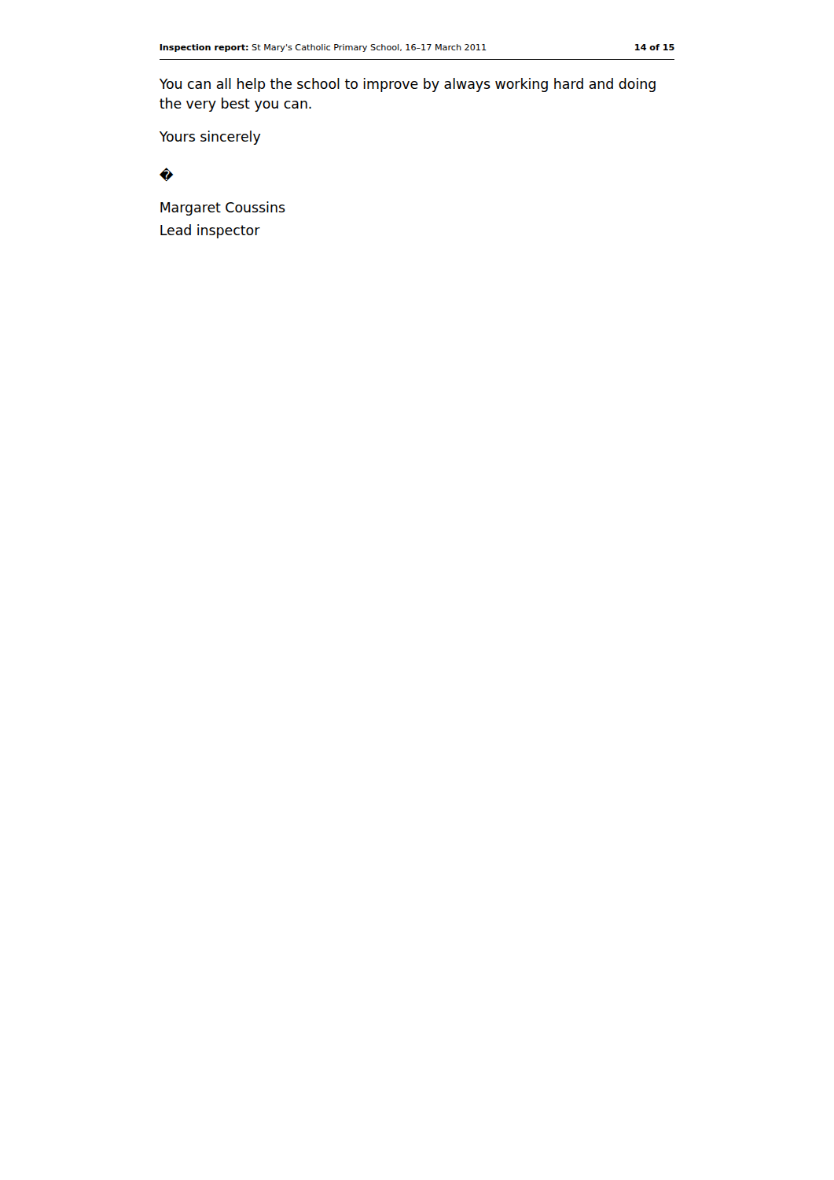Inspection report: St Mary's Catholic Primary School, 16–17 March 2011
14 of 15
You can all help the school to improve by always working hard and doing the very best you can.
Yours sincerely
�
Margaret Coussins
Lead inspector